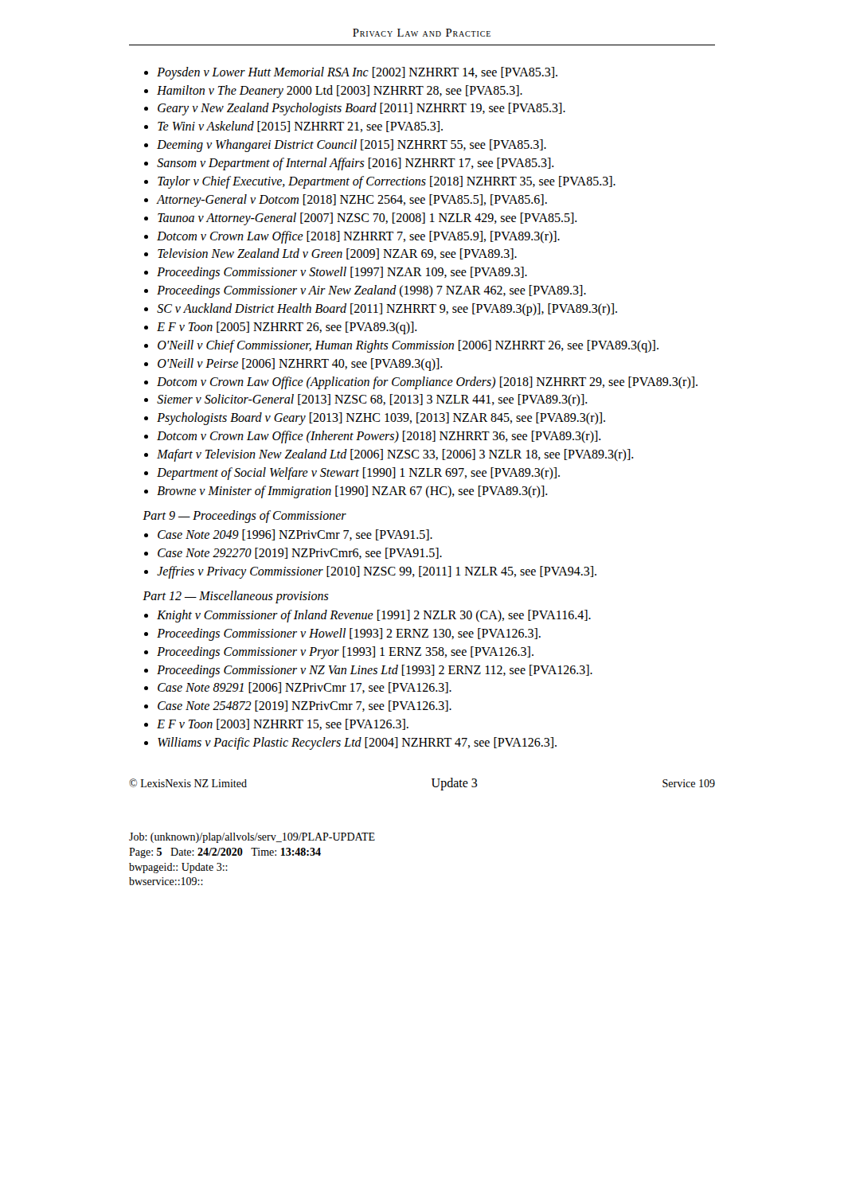Privacy Law and Practice
Poysden v Lower Hutt Memorial RSA Inc [2002] NZHRRT 14, see [PVA85.3].
Hamilton v The Deanery 2000 Ltd [2003] NZHRRT 28, see [PVA85.3].
Geary v New Zealand Psychologists Board [2011] NZHRRT 19, see [PVA85.3].
Te Wini v Askelund [2015] NZHRRT 21, see [PVA85.3].
Deeming v Whangarei District Council [2015] NZHRRT 55, see [PVA85.3].
Sansom v Department of Internal Affairs [2016] NZHRRT 17, see [PVA85.3].
Taylor v Chief Executive, Department of Corrections [2018] NZHRRT 35, see [PVA85.3].
Attorney-General v Dotcom [2018] NZHC 2564, see [PVA85.5], [PVA85.6].
Taunoa v Attorney-General [2007] NZSC 70, [2008] 1 NZLR 429, see [PVA85.5].
Dotcom v Crown Law Office [2018] NZHRRT 7, see [PVA85.9], [PVA89.3(r)].
Television New Zealand Ltd v Green [2009] NZAR 69, see [PVA89.3].
Proceedings Commissioner v Stowell [1997] NZAR 109, see [PVA89.3].
Proceedings Commissioner v Air New Zealand (1998) 7 NZAR 462, see [PVA89.3].
SC v Auckland District Health Board [2011] NZHRRT 9, see [PVA89.3(p)], [PVA89.3(r)].
E F v Toon [2005] NZHRRT 26, see [PVA89.3(q)].
O'Neill v Chief Commissioner, Human Rights Commission [2006] NZHRRT 26, see [PVA89.3(q)].
O'Neill v Peirse [2006] NZHRRT 40, see [PVA89.3(q)].
Dotcom v Crown Law Office (Application for Compliance Orders) [2018] NZHRRT 29, see [PVA89.3(r)].
Siemer v Solicitor-General [2013] NZSC 68, [2013] 3 NZLR 441, see [PVA89.3(r)].
Psychologists Board v Geary [2013] NZHC 1039, [2013] NZAR 845, see [PVA89.3(r)].
Dotcom v Crown Law Office (Inherent Powers) [2018] NZHRRT 36, see [PVA89.3(r)].
Mafart v Television New Zealand Ltd [2006] NZSC 33, [2006] 3 NZLR 18, see [PVA89.3(r)].
Department of Social Welfare v Stewart [1990] 1 NZLR 697, see [PVA89.3(r)].
Browne v Minister of Immigration [1990] NZAR 67 (HC), see [PVA89.3(r)].
Part 9 — Proceedings of Commissioner
Case Note 2049 [1996] NZPrivCmr 7, see [PVA91.5].
Case Note 292270 [2019] NZPrivCmr6, see [PVA91.5].
Jeffries v Privacy Commissioner [2010] NZSC 99, [2011] 1 NZLR 45, see [PVA94.3].
Part 12 — Miscellaneous provisions
Knight v Commissioner of Inland Revenue [1991] 2 NZLR 30 (CA), see [PVA116.4].
Proceedings Commissioner v Howell [1993] 2 ERNZ 130, see [PVA126.3].
Proceedings Commissioner v Pryor [1993] 1 ERNZ 358, see [PVA126.3].
Proceedings Commissioner v NZ Van Lines Ltd [1993] 2 ERNZ 112, see [PVA126.3].
Case Note 89291 [2006] NZPrivCmr 17, see [PVA126.3].
Case Note 254872 [2019] NZPrivCmr 7, see [PVA126.3].
E F v Toon [2003] NZHRRT 15, see [PVA126.3].
Williams v Pacific Plastic Recyclers Ltd [2004] NZHRRT 47, see [PVA126.3].
© LexisNexis NZ Limited
Update 3
Service 109
Job: (unknown)/plap/allvols/serv_109/PLAP-UPDATE
Page: 5 Date: 24/2/2020 Time: 13:48:34
bwpageid:: Update 3::
bwservice::109::